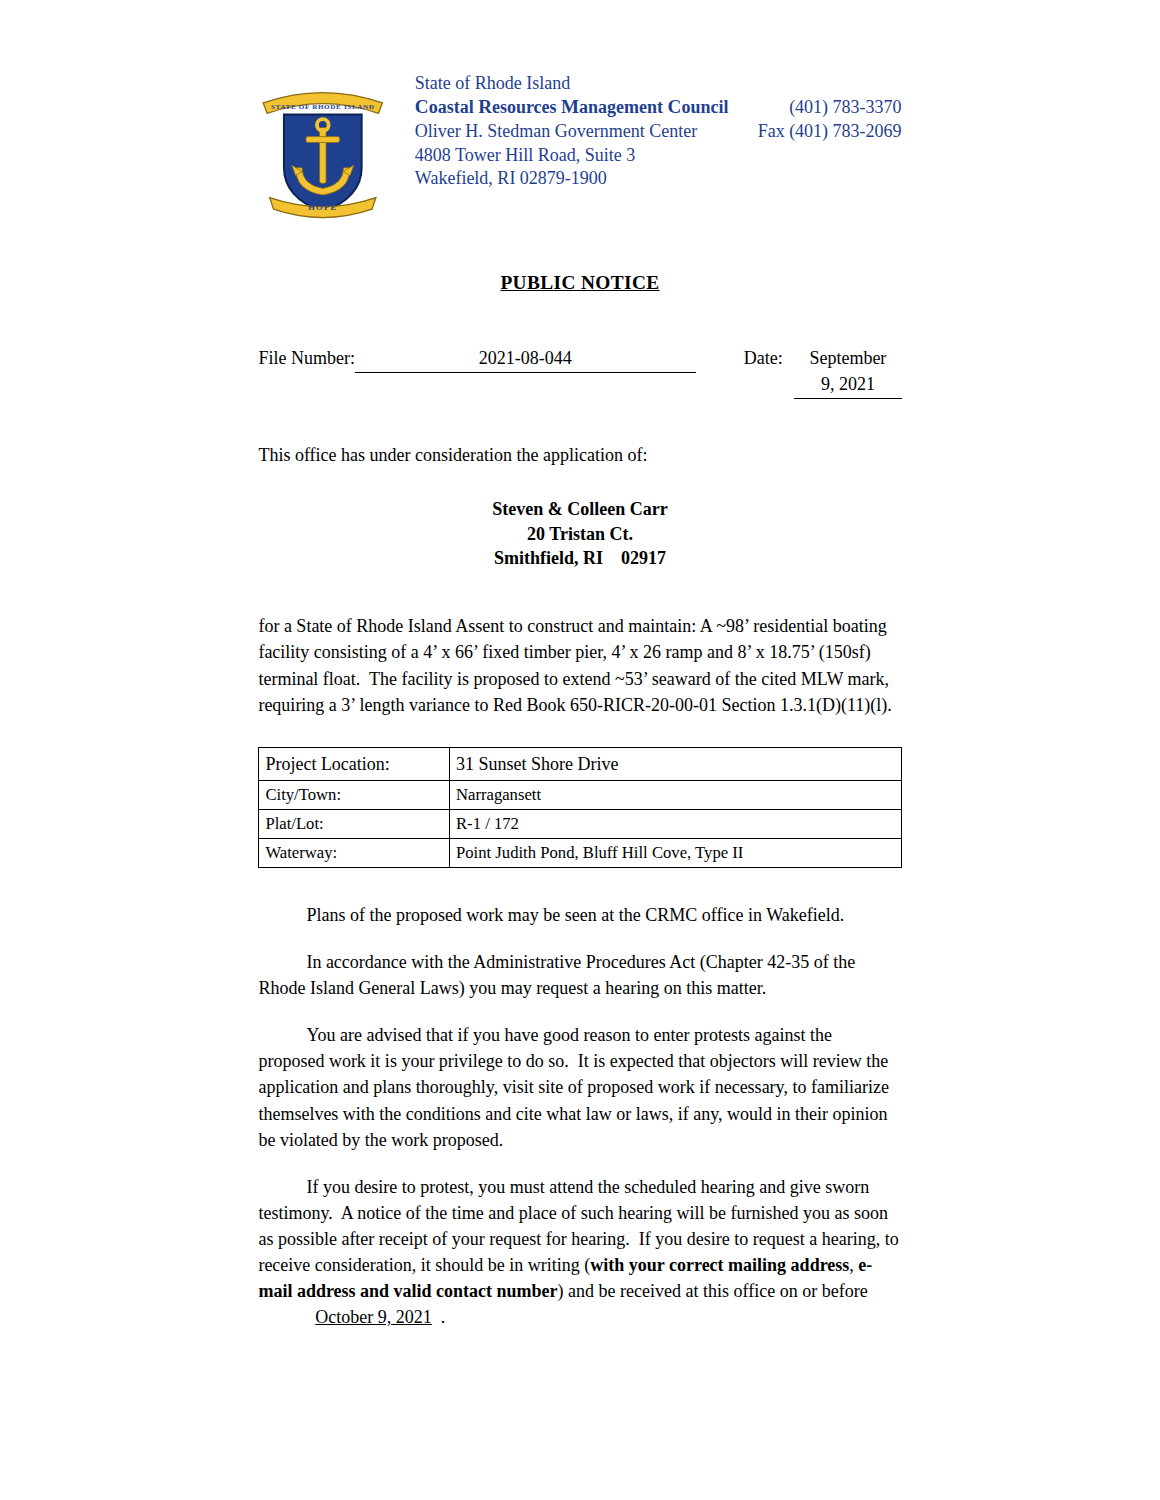STATE OF RHODE ISLAND HOPE
State of Rhode Island
Coastal Resources Management Council (401) 783-3370
Oliver H. Stedman Government Center Fax (401) 783-2069
4808 Tower Hill Road, Suite 3
Wakefield, RI 02879-1900
PUBLIC NOTICE
File Number: 2021-08-044 Date: September 9, 2021
This office has under consideration the application of:
Steven & Colleen Carr
20 Tristan Ct.
Smithfield, RI 02917
for a State of Rhode Island Assent to construct and maintain: A ~98’ residential boating facility consisting of a 4’ x 66’ fixed timber pier, 4’ x 26 ramp and 8’ x 18.75’ (150sf) terminal float. The facility is proposed to extend ~53’ seaward of the cited MLW mark, requiring a 3’ length variance to Red Book 650-RICR-20-00-01 Section 1.3.1(D)(11)(l).
| Project Location: | 31 Sunset Shore Drive |
| City/Town: | Narragansett |
| Plat/Lot: | R-1 / 172 |
| Waterway: | Point Judith Pond, Bluff Hill Cove, Type II |
Plans of the proposed work may be seen at the CRMC office in Wakefield.
In accordance with the Administrative Procedures Act (Chapter 42-35 of the Rhode Island General Laws) you may request a hearing on this matter.
You are advised that if you have good reason to enter protests against the proposed work it is your privilege to do so. It is expected that objectors will review the application and plans thoroughly, visit site of proposed work if necessary, to familiarize themselves with the conditions and cite what law or laws, if any, would in their opinion be violated by the work proposed.
If you desire to protest, you must attend the scheduled hearing and give sworn testimony. A notice of the time and place of such hearing will be furnished you as soon as possible after receipt of your request for hearing. If you desire to request a hearing, to receive consideration, it should be in writing (with your correct mailing address, e-mail address and valid contact number) and be received at this office on or before October 9, 2021.